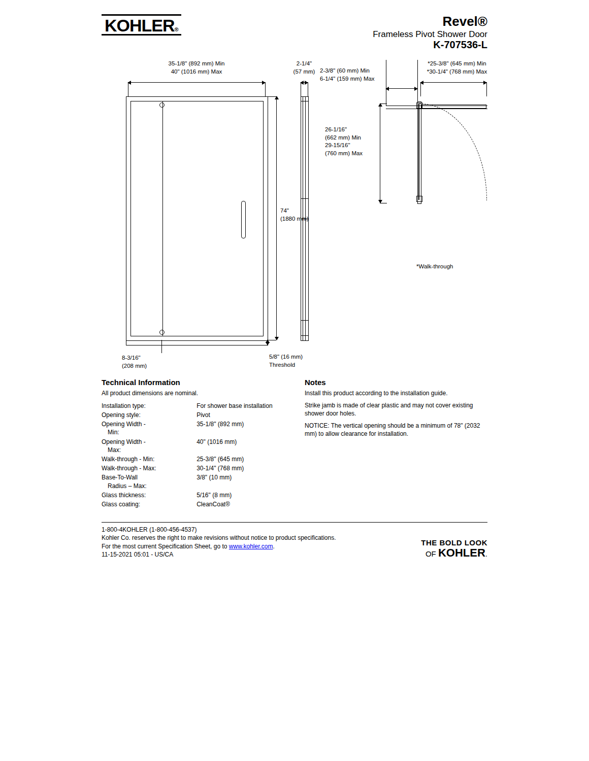KOHLER®
Revel®
Frameless Pivot Shower Door
K-707536-L
35-1/8" (892 mm) Min
40" (1016 mm) Max
74"
(1880 mm)
8-3/16"
(208 mm)
5/8" (16 mm)
Threshold
2-1/4"
(57 mm)
2-3/8" (60 mm) Min
6-1/4" (159 mm) Max
*25-3/8" (645 mm) Min
*30-1/4" (768 mm) Max
26-1/16"
(662 mm) Min
29-15/16"
(760 mm) Max
*Walk-through
Technical Information
All product dimensions are nominal.
| Installation type: | For shower base installation |
| Opening style: | Pivot |
| Opening Width - Min: | 35-1/8" (892 mm) |
| Opening Width - Max: | 40" (1016 mm) |
| Walk-through - Min: | 25-3/8" (645 mm) |
| Walk-through - Max: | 30-1/4" (768 mm) |
| Base-To-Wall Radius – Max: | 3/8" (10 mm) |
| Glass thickness: | 5/16" (8 mm) |
| Glass coating: | CleanCoat® |
Notes
Install this product according to the installation guide.
Strike jamb is made of clear plastic and may not cover existing shower door holes.
NOTICE: The vertical opening should be a minimum of 78" (2032 mm) to allow clearance for installation.
1-800-4KOHLER (1-800-456-4537)
Kohler Co. reserves the right to make revisions without notice to product specifications.
For the most current Specification Sheet, go to www.kohler.com.
11-15-2021 05:01 - US/CA
THE BOLD LOOK
OF KOHLER.